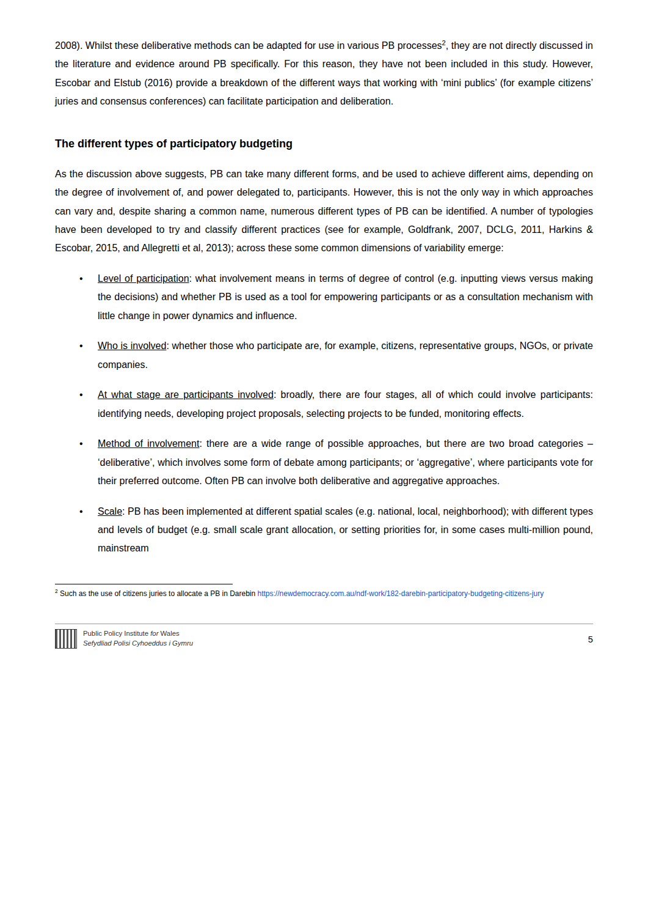2008). Whilst these deliberative methods can be adapted for use in various PB processes2, they are not directly discussed in the literature and evidence around PB specifically. For this reason, they have not been included in this study. However, Escobar and Elstub (2016) provide a breakdown of the different ways that working with ‘mini publics’ (for example citizens’ juries and consensus conferences) can facilitate participation and deliberation.
The different types of participatory budgeting
As the discussion above suggests, PB can take many different forms, and be used to achieve different aims, depending on the degree of involvement of, and power delegated to, participants. However, this is not the only way in which approaches can vary and, despite sharing a common name, numerous different types of PB can be identified. A number of typologies have been developed to try and classify different practices (see for example, Goldfrank, 2007, DCLG, 2011, Harkins & Escobar, 2015, and Allegretti et al, 2013); across these some common dimensions of variability emerge:
Level of participation: what involvement means in terms of degree of control (e.g. inputting views versus making the decisions) and whether PB is used as a tool for empowering participants or as a consultation mechanism with little change in power dynamics and influence.
Who is involved: whether those who participate are, for example, citizens, representative groups, NGOs, or private companies.
At what stage are participants involved: broadly, there are four stages, all of which could involve participants: identifying needs, developing project proposals, selecting projects to be funded, monitoring effects.
Method of involvement: there are a wide range of possible approaches, but there are two broad categories – ‘deliberative’, which involves some form of debate among participants; or ‘aggregative’, where participants vote for their preferred outcome. Often PB can involve both deliberative and aggregative approaches.
Scale: PB has been implemented at different spatial scales (e.g. national, local, neighborhood); with different types and levels of budget (e.g. small scale grant allocation, or setting priorities for, in some cases multi-million pound, mainstream
2 Such as the use of citizens juries to allocate a PB in Darebin https://newdemocracy.com.au/ndf-work/182-darebin-participatory-budgeting-citizens-jury
Public Policy Institute for Wales
Sefydliad Polisi Cyhoeddus i Gymru
5